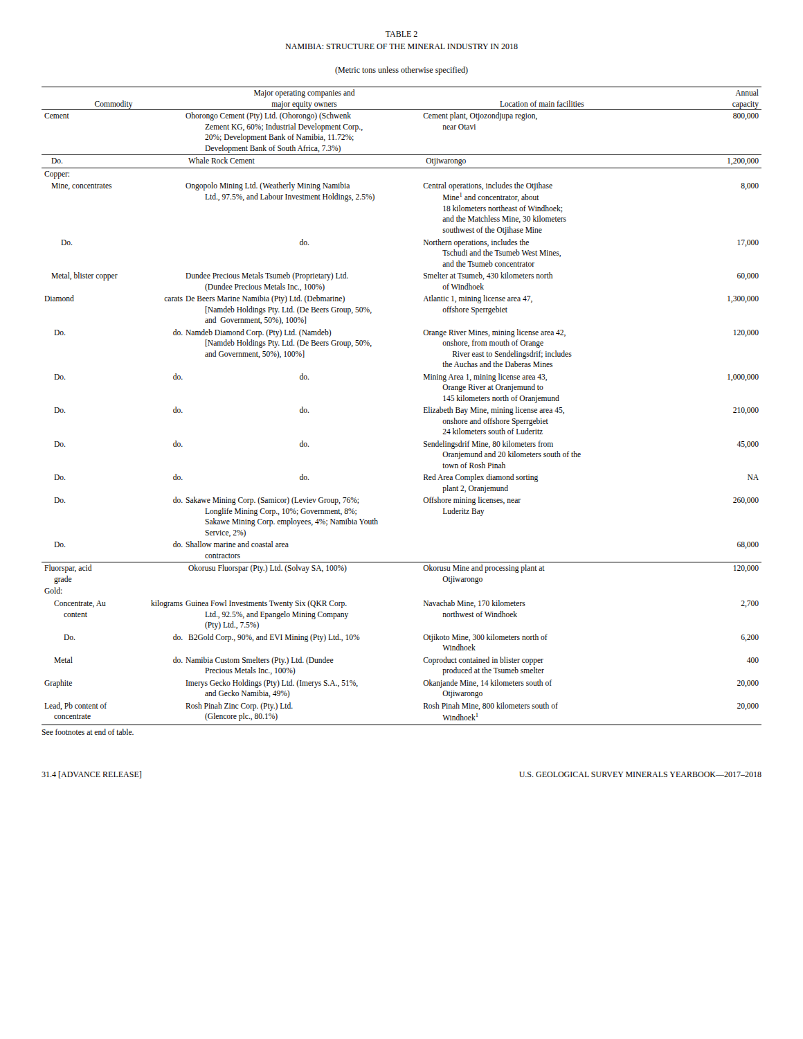TABLE 2
NAMIBIA: STRUCTURE OF THE MINERAL INDUSTRY IN 2018
(Metric tons unless otherwise specified)
| | Major operating companies and | | Annual |
| --- | --- | --- | --- |
| Commodity | major equity owners | Location of main facilities | capacity |
| Cement | Ohorongo Cement (Pty) Ltd. (Ohorongo) (Schwenk Zement KG, 60%; Industrial Development Corp., 20%; Development Bank of Namibia, 11.72%; Development Bank of South Africa, 7.3%) | Cement plant, Otjozondjupa region, near Otavi | 800,000 |
| Do. | Whale Rock Cement | Otjiwarongo | 1,200,000 |
| Copper: | | | |
| Mine, concentrates | Ongopolo Mining Ltd. (Weatherly Mining Namibia Ltd., 97.5%, and Labour Investment Holdings, 2.5%) | Central operations, includes the Otjihase Mine 1 and concentrator, about 18 kilometers northeast of Windhoek; and the Matchless Mine, 30 kilometers southwest of the Otjihase Mine | 8,000 |
| Do. | do. | Northern operations, includes the Tschudi and the Tsumeb West Mines, and the Tsumeb concentrator | 17,000 |
| Metal, blister copper | Dundee Precious Metals Tsumeb (Proprietary) Ltd. (Dundee Precious Metals Inc., 100%) | Smelter at Tsumeb, 430 kilometers north of Windhoek | 60,000 |
| Diamond carats | De Beers Marine Namibia (Pty) Ltd. (Debmarine) [Namdeb Holdings Pty. Ltd. (De Beers Group, 50%, and Government, 50%), 100%] | Atlantic 1, mining license area 47, offshore Sperrgebiet | 1,300,000 |
| Do. do. | Namdeb Diamond Corp. (Pty) Ltd. (Namdeb) [Namdeb Holdings Pty. Ltd. (De Beers Group, 50%, and Government, 50%), 100%] | Orange River Mines, mining license area 42, onshore, from mouth of Orange River east to Sendelingsdrif; includes the Auchas and the Daberas Mines | 120,000 |
| Do. do. | do. | Mining Area 1, mining license area 43, Orange River at Oranjemund to 145 kilometers north of Oranjemund | 1,000,000 |
| Do. do. | do. | Elizabeth Bay Mine, mining license area 45, onshore and offshore Sperrgebiet 24 kilometers south of Luderitz | 210,000 |
| Do. do. | do. | Sendelingsdrif Mine, 80 kilometers from Oranjemund and 20 kilometers south of the town of Rosh Pinah | 45,000 |
| Do. do. | do. | Red Area Complex diamond sorting plant 2, Oranjemund | NA |
| Do. do. | Sakawe Mining Corp. (Samicor) (Leviev Group, 76%; Longlife Mining Corp., 10%; Government, 8%; Sakawe Mining Corp. employees, 4%; Namibia Youth Service, 2%) | Offshore mining licenses, near Luderitz Bay | 260,000 |
| Do. do. | Shallow marine and coastal area contractors | | 68,000 |
| Fluorspar, acid grade | Okorusu Fluorspar (Pty.) Ltd. (Solvay SA, 100%) | Okorusu Mine and processing plant at Otjiwarongo | 120,000 |
| Gold: | | | |
| Concentrate, Au kilograms content | Guinea Fowl Investments Twenty Six (QKR Corp. Ltd., 92.5%, and Epangelo Mining Company (Pty) Ltd., 7.5%) | Navachab Mine, 170 kilometers northwest of Windhoek | 2,700 |
| Do. do. | B2Gold Corp., 90%, and EVI Mining (Pty) Ltd., 10% | Otjikoto Mine, 300 kilometers north of Windhoek | 6,200 |
| Metal do. | Namibia Custom Smelters (Pty.) Ltd. (Dundee Precious Metals Inc., 100%) | Coproduct contained in blister copper produced at the Tsumeb smelter | 400 |
| Graphite | Imerys Gecko Holdings (Pty) Ltd. (Imerys S.A., 51%, and Gecko Namibia, 49%) | Okanjande Mine, 14 kilometers south of Otjiwarongo | 20,000 |
| Lead, Pb content of concentrate | Rosh Pinah Zinc Corp. (Pty.) Ltd. (Glencore plc., 80.1%) | Rosh Pinah Mine, 800 kilometers south of Windhoek 1 | 20,000 |
See footnotes at end of table.
31.4 [ADVANCE RELEASE]
U.S. GEOLOGICAL SURVEY MINERALS YEARBOOK—2017–2018